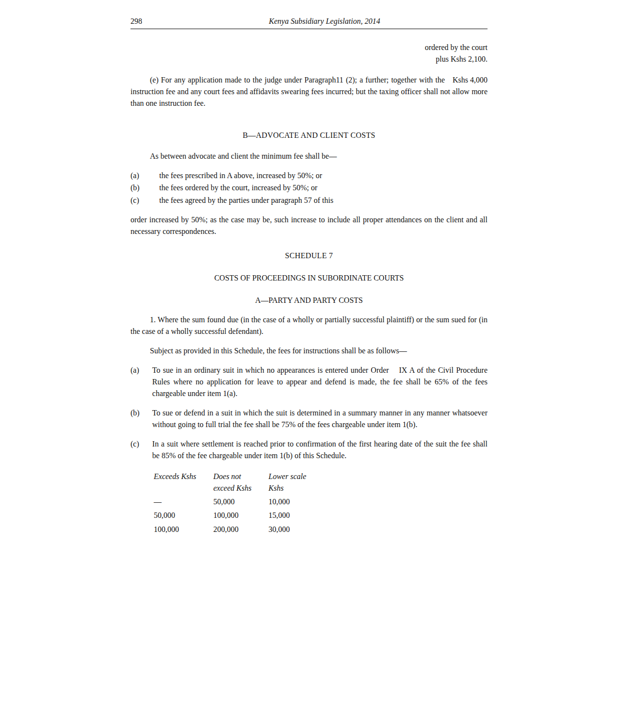298 Kenya Subsidiary Legislation, 2014
ordered by the court
plus Kshs 2,100.
Kshs 4,000
(e) For any application made to the judge under Paragraph11 (2); a further; together with the instruction fee and any court fees and affidavits swearing fees incurred; but the taxing officer shall not allow more than one instruction fee.
B—ADVOCATE AND CLIENT COSTS
As between advocate and client the minimum fee shall be—
(a) the fees prescribed in A above, increased by 50%; or
(b) the fees ordered by the court, increased by 50%; or
(c) the fees agreed by the parties under paragraph 57 of this
order increased by 50%; as the case may be, such increase to include all proper attendances on the client and all necessary correspondences.
SCHEDULE 7
COSTS OF PROCEEDINGS IN SUBORDINATE COURTS
A—PARTY AND PARTY COSTS
1. Where the sum found due (in the case of a wholly or partially successful plaintiff) or the sum sued for (in the case of a wholly successful defendant).
Subject as provided in this Schedule, the fees for instructions shall be as follows—
(a) To sue in an ordinary suit in which no appearances is entered under Order IX A of the Civil Procedure Rules where no application for leave to appear and defend is made, the fee shall be 65% of the fees chargeable under item 1(a).
(b) To sue or defend in a suit in which the suit is determined in a summary manner in any manner whatsoever without going to full trial the fee shall be 75% of the fees chargeable under item 1(b).
(c) In a suit where settlement is reached prior to confirmation of the first hearing date of the suit the fee shall be 85% of the fee chargeable under item 1(b) of this Schedule.
| Exceeds Kshs | Does not exceed Kshs | Lower scale Kshs |
| --- | --- | --- |
| — | 50,000 | 10,000 |
| 50,000 | 100,000 | 15,000 |
| 100,000 | 200,000 | 30,000 |